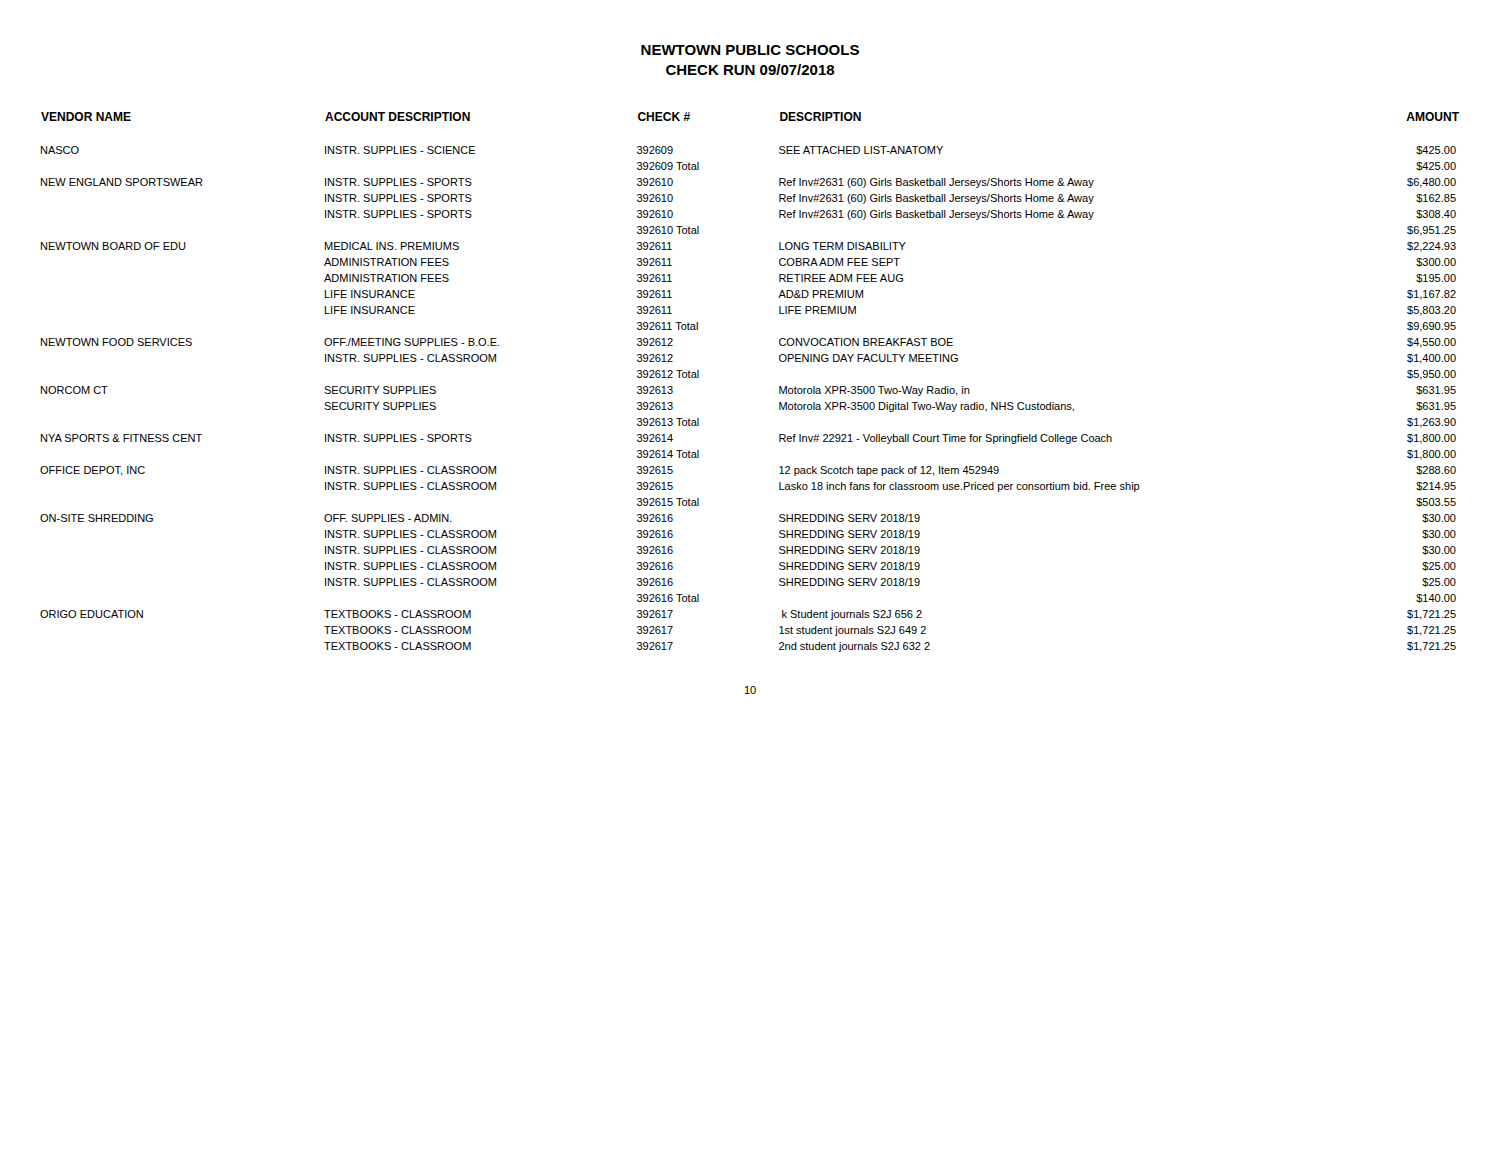NEWTOWN PUBLIC SCHOOLS
CHECK RUN 09/07/2018
| VENDOR NAME | ACCOUNT DESCRIPTION | CHECK # | DESCRIPTION | AMOUNT |
| --- | --- | --- | --- | --- |
| NASCO | INSTR. SUPPLIES - SCIENCE | 392609 | SEE ATTACHED LIST-ANATOMY | $425.00 |
| | | 392609 Total | | $425.00 |
| NEW ENGLAND SPORTSWEAR | INSTR. SUPPLIES - SPORTS | 392610 | Ref Inv#2631 (60) Girls Basketball Jerseys/Shorts Home & Away | $6,480.00 |
| | INSTR. SUPPLIES - SPORTS | 392610 | Ref Inv#2631 (60) Girls Basketball Jerseys/Shorts Home & Away | $162.85 |
| | INSTR. SUPPLIES - SPORTS | 392610 | Ref Inv#2631 (60) Girls Basketball Jerseys/Shorts Home & Away | $308.40 |
| | | 392610 Total | | $6,951.25 |
| NEWTOWN BOARD OF EDU | MEDICAL INS. PREMIUMS | 392611 | LONG TERM DISABILITY | $2,224.93 |
| | ADMINISTRATION FEES | 392611 | COBRA ADM FEE SEPT | $300.00 |
| | ADMINISTRATION FEES | 392611 | RETIREE ADM FEE AUG | $195.00 |
| | LIFE INSURANCE | 392611 | AD&D PREMIUM | $1,167.82 |
| | LIFE INSURANCE | 392611 | LIFE PREMIUM | $5,803.20 |
| | | 392611 Total | | $9,690.95 |
| NEWTOWN FOOD SERVICES | OFF./MEETING SUPPLIES - B.O.E. | 392612 | CONVOCATION BREAKFAST BOE | $4,550.00 |
| | INSTR. SUPPLIES - CLASSROOM | 392612 | OPENING DAY FACULTY MEETING | $1,400.00 |
| | | 392612 Total | | $5,950.00 |
| NORCOM CT | SECURITY SUPPLIES | 392613 | Motorola XPR-3500 Two-Way Radio, in | $631.95 |
| | SECURITY SUPPLIES | 392613 | Motorola XPR-3500 Digital Two-Way radio, NHS Custodians, | $631.95 |
| | | 392613 Total | | $1,263.90 |
| NYA SPORTS & FITNESS CENT | INSTR. SUPPLIES - SPORTS | 392614 | Ref Inv# 22921 - Volleyball Court Time for Springfield College Coach | $1,800.00 |
| | | 392614 Total | | $1,800.00 |
| OFFICE DEPOT, INC | INSTR. SUPPLIES - CLASSROOM | 392615 | 12 pack Scotch tape pack of 12, Item 452949 | $288.60 |
| | INSTR. SUPPLIES - CLASSROOM | 392615 | Lasko 18 inch fans for classroom use.Priced per consortium bid. Free ship | $214.95 |
| | | 392615 Total | | $503.55 |
| ON-SITE SHREDDING | OFF. SUPPLIES - ADMIN. | 392616 | SHREDDING SERV 2018/19 | $30.00 |
| | INSTR. SUPPLIES - CLASSROOM | 392616 | SHREDDING SERV 2018/19 | $30.00 |
| | INSTR. SUPPLIES - CLASSROOM | 392616 | SHREDDING SERV 2018/19 | $30.00 |
| | INSTR. SUPPLIES - CLASSROOM | 392616 | SHREDDING SERV 2018/19 | $25.00 |
| | INSTR. SUPPLIES - CLASSROOM | 392616 | SHREDDING SERV 2018/19 | $25.00 |
| | | 392616 Total | | $140.00 |
| ORIGO EDUCATION | TEXTBOOKS - CLASSROOM | 392617 | k Student journals S2J 656 2 | $1,721.25 |
| | TEXTBOOKS - CLASSROOM | 392617 | 1st student journals S2J 649 2 | $1,721.25 |
| | TEXTBOOKS - CLASSROOM | 392617 | 2nd student journals S2J 632 2 | $1,721.25 |
10